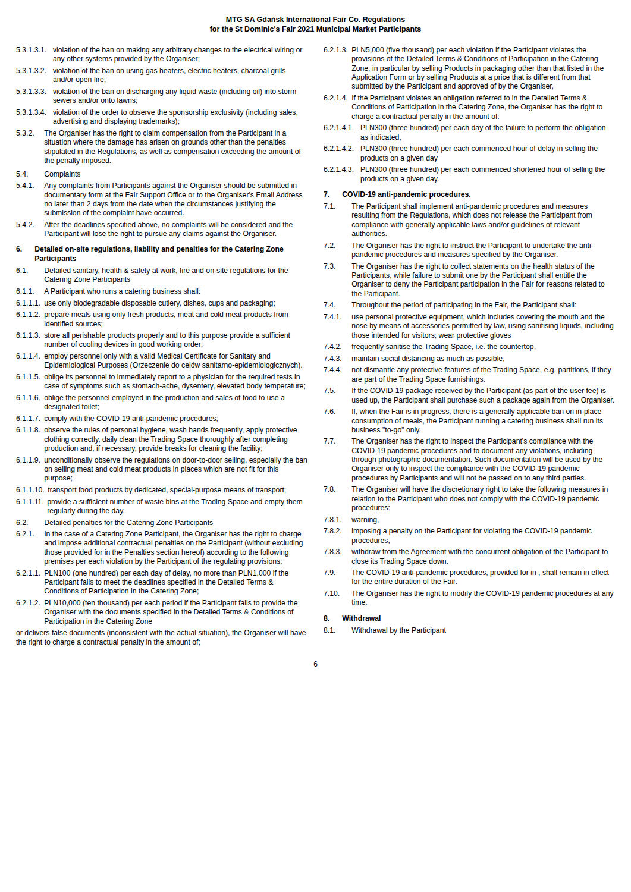MTG SA Gdańsk International Fair Co. Regulations
for the St Dominic's Fair 2021 Municipal Market Participants
5.3.1.3.1. violation of the ban on making any arbitrary changes to the electrical wiring or any other systems provided by the Organiser;
5.3.1.3.2. violation of the ban on using gas heaters, electric heaters, charcoal grills and/or open fire;
5.3.1.3.3. violation of the ban on discharging any liquid waste (including oil) into storm sewers and/or onto lawns;
5.3.1.3.4. violation of the order to observe the sponsorship exclusivity (including sales, advertising and displaying trademarks);
5.3.2. The Organiser has the right to claim compensation from the Participant in a situation where the damage has arisen on grounds other than the penalties stipulated in the Regulations, as well as compensation exceeding the amount of the penalty imposed.
5.4. Complaints
5.4.1. Any complaints from Participants against the Organiser should be submitted in documentary form at the Fair Support Office or to the Organiser's Email Address no later than 2 days from the date when the circumstances justifying the submission of the complaint have occurred.
5.4.2. After the deadlines specified above, no complaints will be considered and the Participant will lose the right to pursue any claims against the Organiser.
6. Detailed on-site regulations, liability and penalties for the Catering Zone Participants
6.1. Detailed sanitary, health & safety at work, fire and on-site regulations for the Catering Zone Participants
6.1.1. A Participant who runs a catering business shall:
6.1.1.1. use only biodegradable disposable cutlery, dishes, cups and packaging;
6.1.1.2. prepare meals using only fresh products, meat and cold meat products from identified sources;
6.1.1.3. store all perishable products properly and to this purpose provide a sufficient number of cooling devices in good working order;
6.1.1.4. employ personnel only with a valid Medical Certificate for Sanitary and Epidemiological Purposes (Orzeczenie do celów sanitarno-epidemiologicznych).
6.1.1.5. oblige its personnel to immediately report to a physician for the required tests in case of symptoms such as stomach-ache, dysentery, elevated body temperature;
6.1.1.6. oblige the personnel employed in the production and sales of food to use a designated toilet;
6.1.1.7. comply with the COVID-19 anti-pandemic procedures;
6.1.1.8. observe the rules of personal hygiene, wash hands frequently, apply protective clothing correctly, daily clean the Trading Space thoroughly after completing production and, if necessary, provide breaks for cleaning the facility;
6.1.1.9. unconditionally observe the regulations on door-to-door selling, especially the ban on selling meat and cold meat products in places which are not fit for this purpose;
6.1.1.10. transport food products by dedicated, special-purpose means of transport;
6.1.1.11. provide a sufficient number of waste bins at the Trading Space and empty them regularly during the day.
6.2. Detailed penalties for the Catering Zone Participants
6.2.1. In the case of a Catering Zone Participant, the Organiser has the right to charge and impose additional contractual penalties on the Participant (without excluding those provided for in the Penalties section hereof) according to the following premises per each violation by the Participant of the regulating provisions:
6.2.1.1. PLN100 (one hundred) per each day of delay, no more than PLN1,000 if the Participant fails to meet the deadlines specified in the Detailed Terms & Conditions of Participation in the Catering Zone;
6.2.1.2. PLN10,000 (ten thousand) per each period if the Participant fails to provide the Organiser with the documents specified in the Detailed Terms & Conditions of Participation in the Catering Zone
or delivers false documents (inconsistent with the actual situation), the Organiser will have the right to charge a contractual penalty in the amount of;
6.2.1.3. PLN5,000 (five thousand) per each violation if the Participant violates the provisions of the Detailed Terms & Conditions of Participation in the Catering Zone, in particular by selling Products in packaging other than that listed in the Application Form or by selling Products at a price that is different from that submitted by the Participant and approved of by the Organiser,
6.2.1.4. If the Participant violates an obligation referred to in the Detailed Terms & Conditions of Participation in the Catering Zone, the Organiser has the right to charge a contractual penalty in the amount of:
6.2.1.4.1. PLN300 (three hundred) per each day of the failure to perform the obligation as indicated,
6.2.1.4.2. PLN300 (three hundred) per each commenced hour of delay in selling the products on a given day
6.2.1.4.3. PLN300 (three hundred) per each commenced shortened hour of selling the products on a given day.
7. COVID-19 anti-pandemic procedures.
7.1. The Participant shall implement anti-pandemic procedures and measures resulting from the Regulations, which does not release the Participant from compliance with generally applicable laws and/or guidelines of relevant authorities.
7.2. The Organiser has the right to instruct the Participant to undertake the anti-pandemic procedures and measures specified by the Organiser.
7.3. The Organiser has the right to collect statements on the health status of the Participants, while failure to submit one by the Participant shall entitle the Organiser to deny the Participant participation in the Fair for reasons related to the Participant.
7.4. Throughout the period of participating in the Fair, the Participant shall:
7.4.1. use personal protective equipment, which includes covering the mouth and the nose by means of accessories permitted by law, using sanitising liquids, including those intended for visitors; wear protective gloves
7.4.2. frequently sanitise the Trading Space, i.e. the countertop,
7.4.3. maintain social distancing as much as possible,
7.4.4. not dismantle any protective features of the Trading Space, e.g. partitions, if they are part of the Trading Space furnishings.
7.5. If the COVID-19 package received by the Participant (as part of the user fee) is used up, the Participant shall purchase such a package again from the Organiser.
7.6. If, when the Fair is in progress, there is a generally applicable ban on in-place consumption of meals, the Participant running a catering business shall run its business "to-go" only.
7.7. The Organiser has the right to inspect the Participant's compliance with the COVID-19 pandemic procedures and to document any violations, including through photographic documentation. Such documentation will be used by the Organiser only to inspect the compliance with the COVID-19 pandemic procedures by Participants and will not be passed on to any third parties.
7.8. The Organiser will have the discretionary right to take the following measures in relation to the Participant who does not comply with the COVID-19 pandemic procedures:
7.8.1. warning,
7.8.2. imposing a penalty on the Participant for violating the COVID-19 pandemic procedures,
7.8.3. withdraw from the Agreement with the concurrent obligation of the Participant to close its Trading Space down.
7.9. The COVID-19 anti-pandemic procedures, provided for in , shall remain in effect for the entire duration of the Fair.
7.10. The Organiser has the right to modify the COVID-19 pandemic procedures at any time.
8. Withdrawal
8.1. Withdrawal by the Participant
6